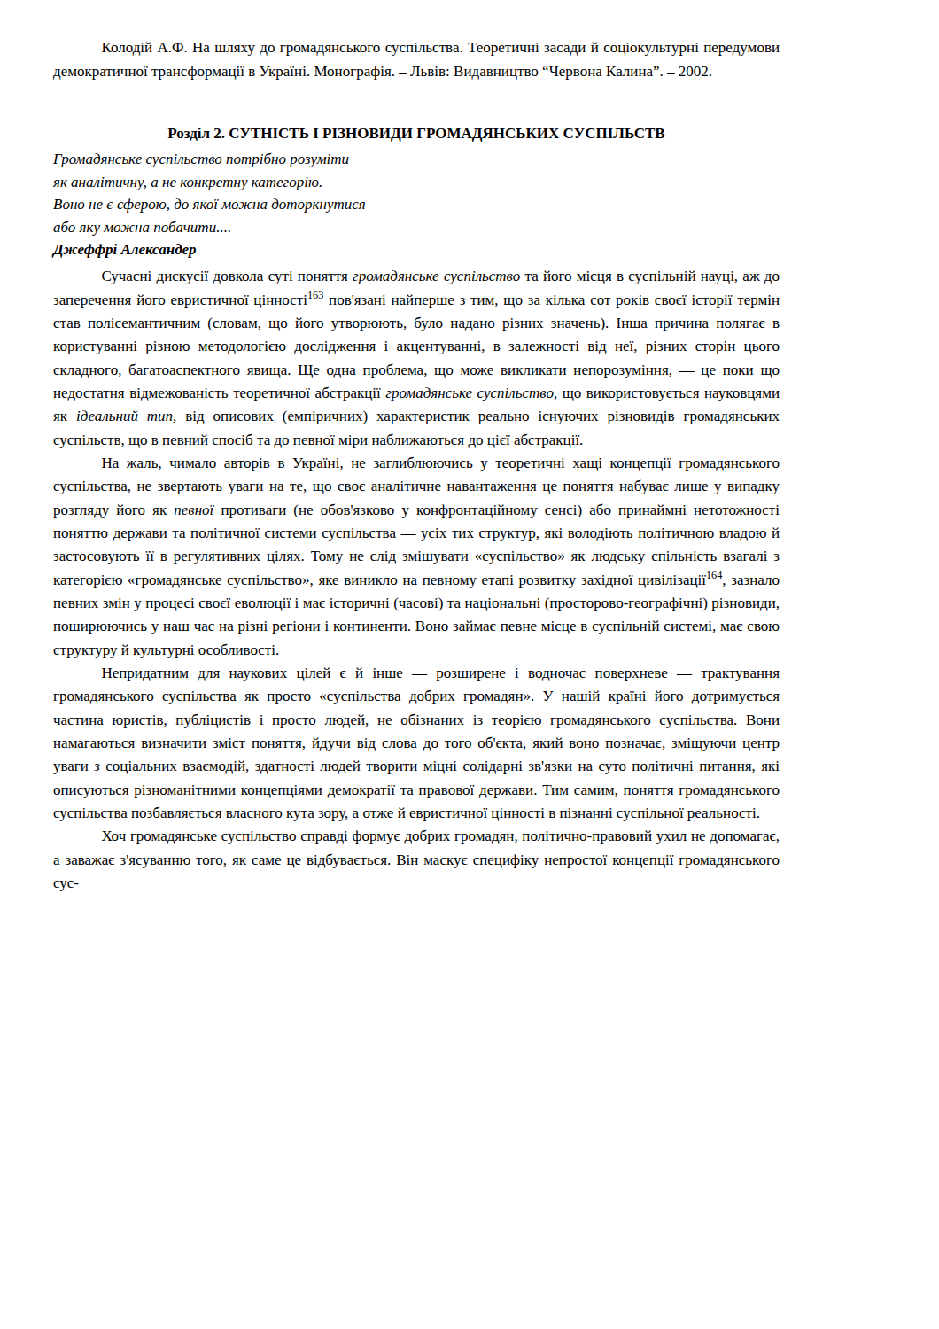Колодій А.Ф. На шляху до громадянського суспільства. Теоретичні засади й соціокультурні передумови демократичної трансформації в Україні. Монографія. – Львів: Видавництво “Червона Калина”. – 2002.
Розділ 2. СУТНІСТЬ І РІЗНОВИДИ ГРОМАДЯНСЬКИХ СУСПІЛЬСТВ
Громадянське суспільство потрібно розуміти
як аналітичну, а не конкретну категорію.
Воно не є сферою, до якої можна доторкнутися
або яку можна побачити....
Джеффрі Александер
Сучасні дискусії довкола суті поняття громадянське суспільство та його місця в суспільній науці, аж до заперечення його евристичної цінності163 пов'язані найперше з тим, що за кілька сот років своєї історії термін став полісемантичним (словам, що його утворюють, було надано різних значень). Інша причина полягає в користуванні різною методологією дослідження і акцентуванні, в залежності від неї, різних сторін цього складного, багатоаспектного явища. Ще одна проблема, що може викликати непорозуміння, — це поки що недостатня відмежованість теоретичної абстракції громадянське суспільство, що використовується науковцями як ідеальний тип, від описових (емпіричних) характеристик реально існуючих різновидів громадянських суспільств, що в певний спосіб та до певної міри наближаються до цієї абстракції.
На жаль, чимало авторів в Україні, не заглиблюючись у теоретичні хащі концепції громадянського суспільства, не звертають уваги на те, що своє аналітичне навантаження це поняття набуває лише у випадку розгляду його як певної противаги (не обов'язково у конфронтаційному сенсі) або принаймні нетотожності поняттю держави та політичної системи суспільства — усіх тих структур, які володіють політичною владою й застосовують її в регулятивних цілях. Тому не слід змішувати «суспільство» як людську спільність взагалі з категорією «громадянське суспільство», яке виникло на певному етапі розвитку західної цивілізації164, зазнало певних змін у процесі своєї еволюції і має історичні (часові) та національні (просторово-географічні) різновиди, поширюючись у наш час на різні регіони і континенти. Воно займає певне місце в суспільній системі, має свою структуру й культурні особливості.
Непридатним для наукових цілей є й інше — розширене і водночас поверхневе — трактування громадянського суспільства як просто «суспільства добрих громадян». У нашій країні його дотримується частина юристів, публіцистів і просто людей, не обізнаних із теорією громадянського суспільства. Вони намагаються визначити зміст поняття, йдучи від слова до того об'єкта, який воно позначає, зміщуючи центр уваги з соціальних взаємодій, здатності людей творити міцні солідарні зв'язки на суто політичні питання, які описуються різноманітними концепціями демократії та правової держави. Тим самим, поняття громадянського суспільства позбавляється власного кута зору, а отже й евристичної цінності в пізнанні суспільної реальності.
Хоч громадянське суспільство справді формує добрих громадян, політично-правовий ухил не допомагає, а заважає з'ясуванню того, як саме це відбувається. Він маскує специфіку непростої концепції громадянського сус-